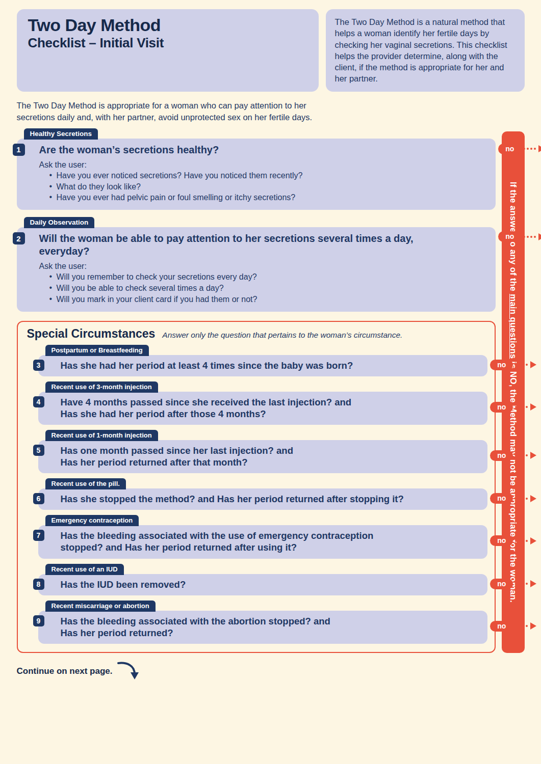Two Day Method
Checklist – Initial Visit
The Two Day Method is a natural method that helps a woman identify her fertile days by checking her vaginal secretions. This checklist helps the provider determine, along with the client, if the method is appropriate for her and her partner.
The Two Day Method is appropriate for a woman who can pay attention to her secretions daily and, with her partner, avoid unprotected sex on her fertile days.
Healthy Secretions
1
Are the woman’s secretions healthy?
Ask the user:
Have you ever noticed secretions? Have you noticed them recently?
What do they look like?
Have you ever had pelvic pain or foul smelling or itchy secretions?
no
Daily Observation
2
Will the woman be able to pay attention to her secretions several times a day, everyday?
Ask the user:
Will you remember to check your secretions every day?
Will you be able to check several times a day?
Will you mark in your client card if you had them or not?
no
Special Circumstances
Answer only the question that pertains to the woman’s circumstance.
Postpartum or Breastfeeding
3
Has she had her period at least 4 times since the baby was born?
no
Recent use of 3-month injection
4
Have 4 months passed since she received the last injection? and
Has she had her period after those 4 months?
no
Recent use of 1-month injection
5
Has one month passed since her last injection? and
Has her period returned after that month?
no
Recent use of the pill.
6
Has she stopped the method? and Has her period returned after stopping it?
no
Emergency contraception
7
Has the bleeding associated with the use of emergency contraception stopped? and Has her period returned after using it?
no
Recent use of an IUD
8
Has the IUD been removed?
no
Recent miscarriage or abortion
9
Has the bleeding associated with the abortion stopped? and
Has her period returned?
no
If the answer to any of the main questions is NO, the Method may not be appropriate for the woman.
Continue on next page.